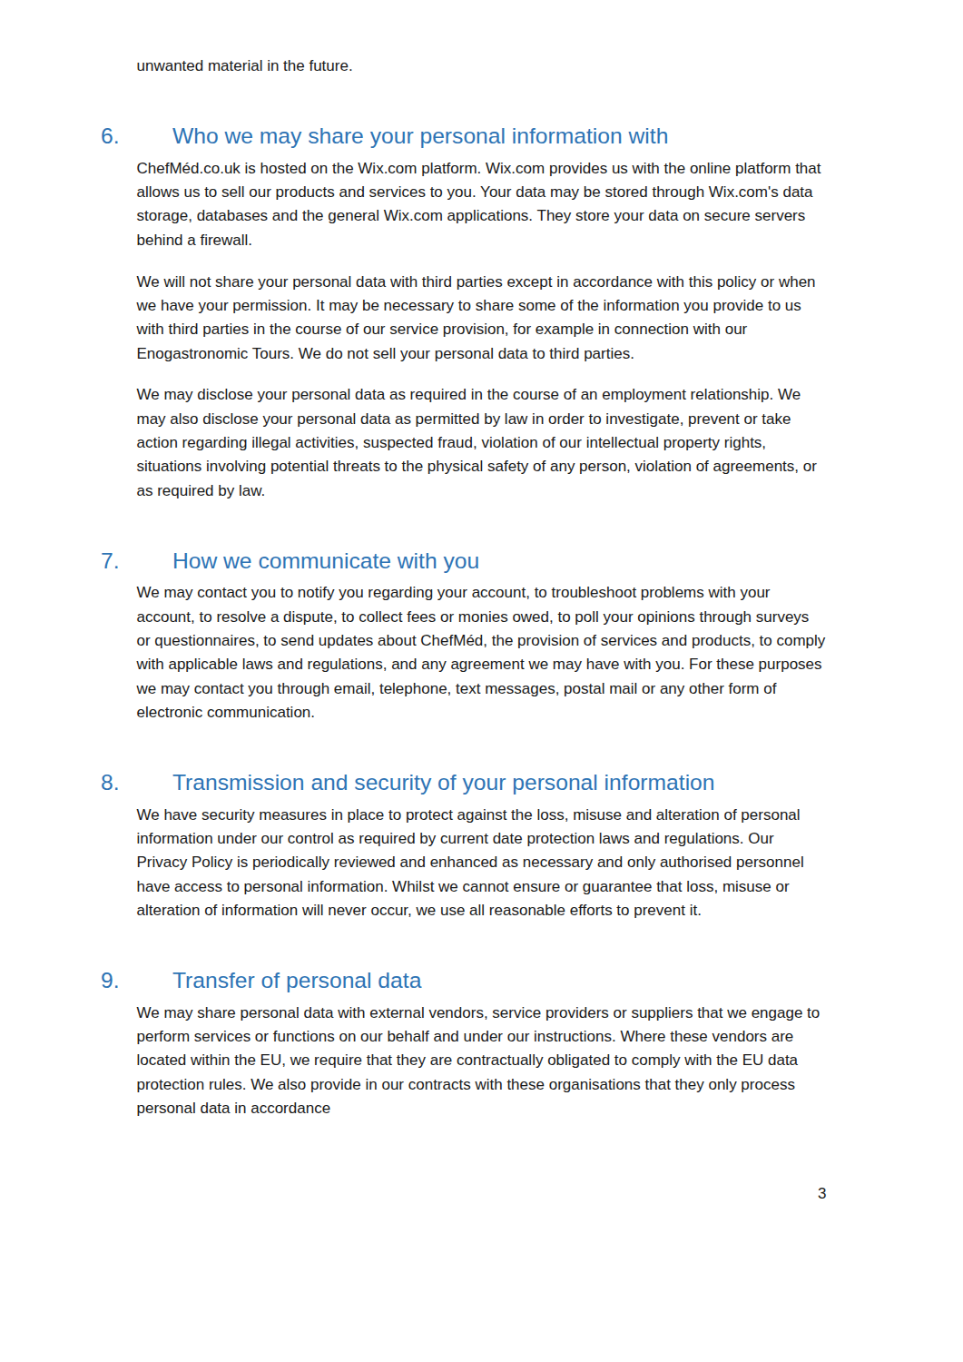unwanted material in the future.
6. Who we may share your personal information with
ChefMéd.co.uk is hosted on the Wix.com platform. Wix.com provides us with the online platform that allows us to sell our products and services to you. Your data may be stored through Wix.com's data storage, databases and the general Wix.com applications. They store your data on secure servers behind a firewall.
We will not share your personal data with third parties except in accordance with this policy or when we have your permission. It may be necessary to share some of the information you provide to us with third parties in the course of our service provision, for example in connection with our Enogastronomic Tours. We do not sell your personal data to third parties.
We may disclose your personal data as required in the course of an employment relationship. We may also disclose your personal data as permitted by law in order to investigate, prevent or take action regarding illegal activities, suspected fraud, violation of our intellectual property rights, situations involving potential threats to the physical safety of any person, violation of agreements, or as required by law.
7. How we communicate with you
We may contact you to notify you regarding your account, to troubleshoot problems with your account, to resolve a dispute, to collect fees or monies owed, to poll your opinions through surveys or questionnaires, to send updates about ChefMéd, the provision of services and products, to comply with applicable laws and regulations, and any agreement we may have with you. For these purposes we may contact you through email, telephone, text messages, postal mail or any other form of electronic communication.
8. Transmission and security of your personal information
We have security measures in place to protect against the loss, misuse and alteration of personal information under our control as required by current date protection laws and regulations. Our Privacy Policy is periodically reviewed and enhanced as necessary and only authorised personnel have access to personal information. Whilst we cannot ensure or guarantee that loss, misuse or alteration of information will never occur, we use all reasonable efforts to prevent it.
9. Transfer of personal data
We may share personal data with external vendors, service providers or suppliers that we engage to perform services or functions on our behalf and under our instructions. Where these vendors are located within the EU, we require that they are contractually obligated to comply with the EU data protection rules. We also provide in our contracts with these organisations that they only process personal data in accordance
3